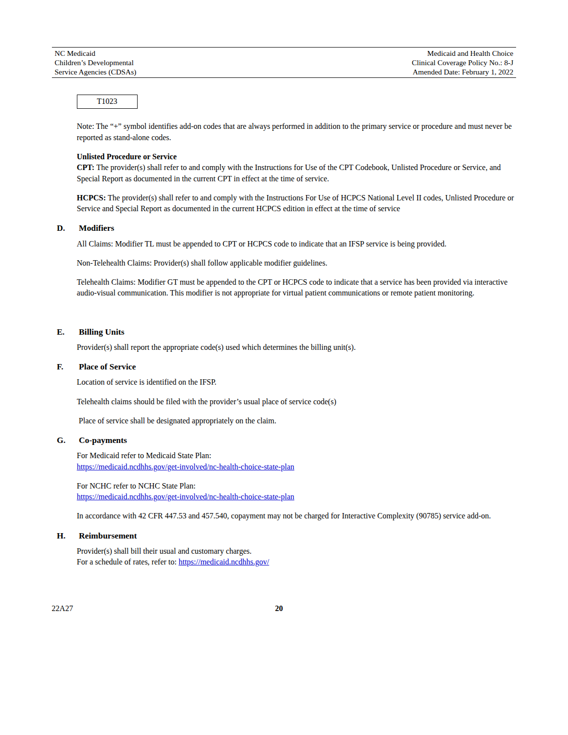NC Medicaid
Children’s Developmental
Service Agencies (CDSAs)
Medicaid and Health Choice
Clinical Coverage Policy No.: 8-J
Amended Date: February 1, 2022
T1023
Note: The “+” symbol identifies add-on codes that are always performed in addition to the primary service or procedure and must never be reported as stand-alone codes.
Unlisted Procedure or Service
CPT: The provider(s) shall refer to and comply with the Instructions for Use of the CPT Codebook, Unlisted Procedure or Service, and Special Report as documented in the current CPT in effect at the time of service.
HCPCS: The provider(s) shall refer to and comply with the Instructions For Use of HCPCS National Level II codes, Unlisted Procedure or Service and Special Report as documented in the current HCPCS edition in effect at the time of service
D.
Modifiers
All Claims: Modifier TL must be appended to CPT or HCPCS code to indicate that an IFSP service is being provided.
Non-Telehealth Claims: Provider(s) shall follow applicable modifier guidelines.
Telehealth Claims: Modifier GT must be appended to the CPT or HCPCS code to indicate that a service has been provided via interactive audio-visual communication. This modifier is not appropriate for virtual patient communications or remote patient monitoring.
E.
Billing Units
Provider(s) shall report the appropriate code(s) used which determines the billing unit(s).
F.
Place of Service
Location of service is identified on the IFSP.
Telehealth claims should be filed with the provider’s usual place of service code(s)
Place of service shall be designated appropriately on the claim.
G.
Co-payments
For Medicaid refer to Medicaid State Plan:
https://medicaid.ncdhhs.gov/get-involved/nc-health-choice-state-plan
For NCHC refer to NCHC State Plan:
https://medicaid.ncdhhs.gov/get-involved/nc-health-choice-state-plan
In accordance with 42 CFR 447.53 and 457.540, copayment may not be charged for Interactive Complexity (90785) service add-on.
H.
Reimbursement
Provider(s) shall bill their usual and customary charges.
For a schedule of rates, refer to: https://medicaid.ncdhhs.gov/
22A27
20